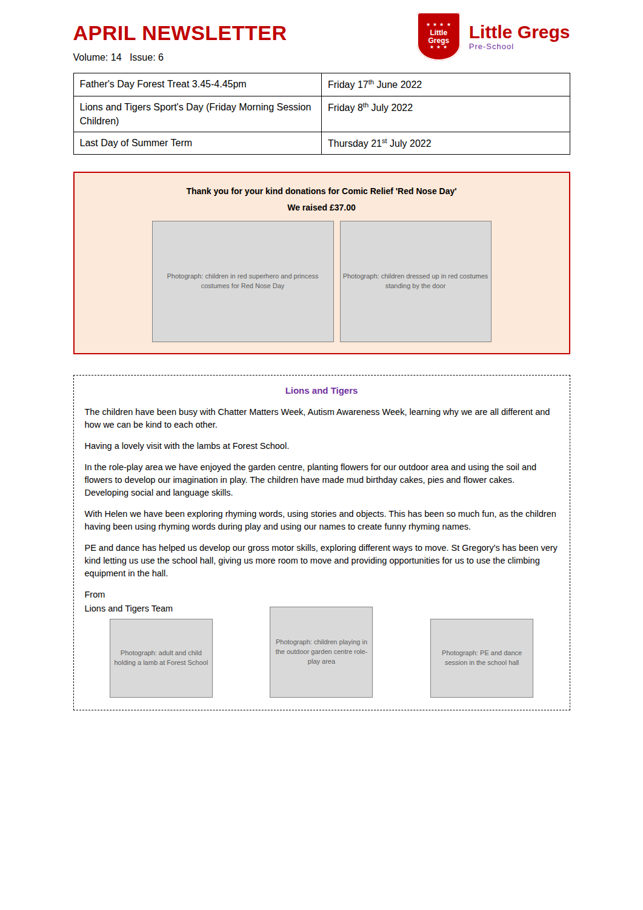★ ★ ★ ★ Little
Gregs ★ ★ ★
Little Gregs Pre-School
APRIL NEWSLETTER
Volume: 14 Issue: 6
| Father's Day Forest Treat 3.45-4.45pm | Friday 17 th June 2022 |
| Lions and Tigers Sport's Day (Friday Morning Session Children) | Friday 8 th July 2022 |
| Last Day of Summer Term | Thursday 21 st July 2022 |
Thank you for your kind donations for Comic Relief 'Red Nose Day'
We raised £37.00
Photograph: children in red superhero and princess costumes for Red Nose Day
Photograph: children dressed up in red costumes standing by the door
Lions and Tigers
The children have been busy with Chatter Matters Week, Autism Awareness Week, learning why we are all different and how we can be kind to each other.
Having a lovely visit with the lambs at Forest School.
In the role-play area we have enjoyed the garden centre, planting flowers for our outdoor area and using the soil and flowers to develop our imagination in play. The children have made mud birthday cakes, pies and flower cakes. Developing social and language skills.
With Helen we have been exploring rhyming words, using stories and objects. This has been so much fun, as the children having been using rhyming words during play and using our names to create funny rhyming names.
PE and dance has helped us develop our gross motor skills, exploring different ways to move. St Gregory's has been very kind letting us use the school hall, giving us more room to move and providing opportunities for us to use the climbing equipment in the hall.
From
Lions and Tigers Team
Photograph: adult and child holding a lamb at Forest School
Photograph: children playing in the outdoor garden centre role-play area
Photograph: PE and dance session in the school hall